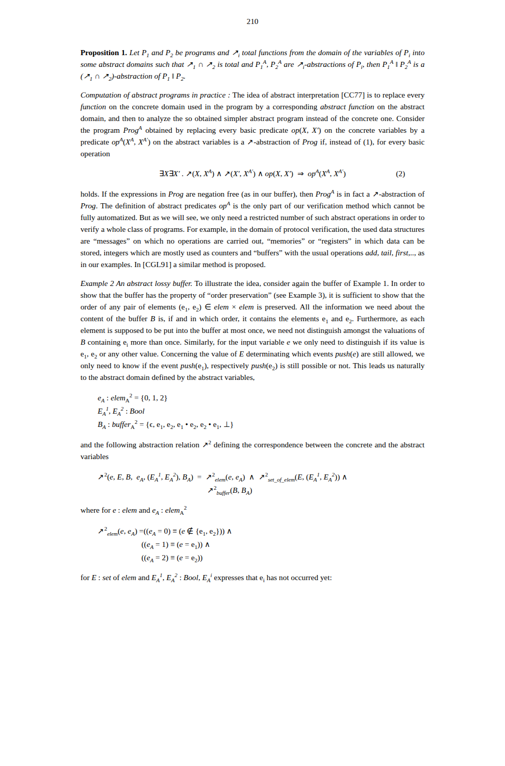210
Proposition 1. Let P1 and P2 be programs and ↗i total functions from the domain of the variables of Pi into some abstract domains such that ↗1 ∩ ↗2 is total and P1A, P2A are ↗i-abstractions of Pi, then P1A ‖ P2A is a (↗1 ∩ ↗2)-abstraction of P1 ‖ P2.
Computation of abstract programs in practice : The idea of abstract interpretation [CC77] is to replace every function on the concrete domain used in the program by a corresponding abstract function on the abstract domain, and then to analyze the so obtained simpler abstract program instead of the concrete one. Consider the program ProgA obtained by replacing every basic predicate op(X, X′) on the concrete variables by a predicate opA(XA, XA′) on the abstract variables is a ↗-abstraction of Prog if, instead of (1), for every basic operation
∃X∃X′ . ↗(X, XA) ∧ ↗(X′, XA′) ∧ op(X, X′) ⇒ opA(XA, XA′) (2)
holds. If the expressions in Prog are negation free (as in our buffer), then ProgA is in fact a ↗-abstraction of Prog. The definition of abstract predicates opA is the only part of our verification method which cannot be fully automatized. But as we will see, we only need a restricted number of such abstract operations in order to verify a whole class of programs. For example, in the domain of protocol verification, the used data structures are “messages” on which no operations are carried out, “memories” or “registers” in which data can be stored, integers which are mostly used as counters and “buffers” with the usual operations add, tail, first,.., as in our examples. In [CGL91] a similar method is proposed.
Example 2 An abstract lossy buffer. To illustrate the idea, consider again the buffer of Example 1. In order to show that the buffer has the property of “order preservation” (see Example 3), it is sufficient to show that the order of any pair of elements (e1, e2) ∈ elem × elem is preserved. All the information we need about the content of the buffer B is, if and in which order, it contains the elements e1 and e2. Furthermore, as each element is supposed to be put into the buffer at most once, we need not distinguish amongst the valuations of B containing ei more than once. Similarly, for the input variable e we only need to distinguish if its value is e1, e2 or any other value. Concerning the value of E determinating which events push(e) are still allowed, we only need to know if the event push(e1), respectively push(e2) is still possible or not. This leads us naturally to the abstract domain defined by the abstract variables,
eA : elemA2 = {0, 1, 2}
EA1, EA2 : Bool
BA : bufferA2 = {ϵ, e1, e2, e1 • e2, e2 • e1, ⊥}
and the following abstraction relation ↗2 defining the correspondence between the concrete and the abstract variables
↗2(e, E, B, eA, (EA1, EA2), BA) = ↗2elem(e, eA) ∧ ↗2set_of_elem(E, (EA1, EA2)) ∧
↗2buffer(B, BA)
where for e : elem and eA : elemA2
↗2elem(e, eA) =((eA = 0) ≡ (e ∉ {e1, e2})) ∧
((eA = 1) ≡ (e = e1)) ∧
((eA = 2) ≡ (e = e2))
for E : set of elem and EA1, EA2 : Bool, EAi expresses that ei has not occurred yet: